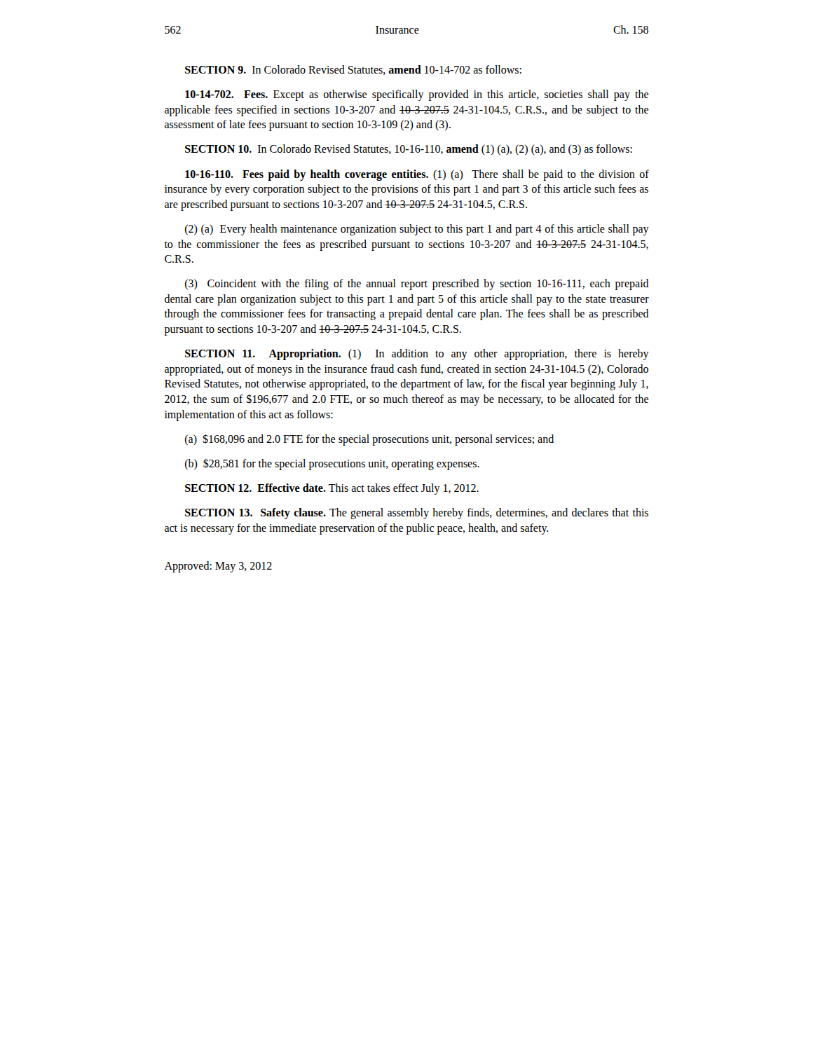562 Insurance Ch. 158
SECTION 9. In Colorado Revised Statutes, amend 10-14-702 as follows:
10-14-702. Fees. Except as otherwise specifically provided in this article, societies shall pay the applicable fees specified in sections 10-3-207 and 10-3-207.5 24-31-104.5, C.R.S., and be subject to the assessment of late fees pursuant to section 10-3-109 (2) and (3).
SECTION 10. In Colorado Revised Statutes, 10-16-110, amend (1) (a), (2) (a), and (3) as follows:
10-16-110. Fees paid by health coverage entities. (1) (a) There shall be paid to the division of insurance by every corporation subject to the provisions of this part 1 and part 3 of this article such fees as are prescribed pursuant to sections 10-3-207 and 10-3-207.5 24-31-104.5, C.R.S.
(2) (a) Every health maintenance organization subject to this part 1 and part 4 of this article shall pay to the commissioner the fees as prescribed pursuant to sections 10-3-207 and 10-3-207.5 24-31-104.5, C.R.S.
(3) Coincident with the filing of the annual report prescribed by section 10-16-111, each prepaid dental care plan organization subject to this part 1 and part 5 of this article shall pay to the state treasurer through the commissioner fees for transacting a prepaid dental care plan. The fees shall be as prescribed pursuant to sections 10-3-207 and 10-3-207.5 24-31-104.5, C.R.S.
SECTION 11. Appropriation. (1) In addition to any other appropriation, there is hereby appropriated, out of moneys in the insurance fraud cash fund, created in section 24-31-104.5 (2), Colorado Revised Statutes, not otherwise appropriated, to the department of law, for the fiscal year beginning July 1, 2012, the sum of $196,677 and 2.0 FTE, or so much thereof as may be necessary, to be allocated for the implementation of this act as follows:
(a) $168,096 and 2.0 FTE for the special prosecutions unit, personal services; and
(b) $28,581 for the special prosecutions unit, operating expenses.
SECTION 12. Effective date. This act takes effect July 1, 2012.
SECTION 13. Safety clause. The general assembly hereby finds, determines, and declares that this act is necessary for the immediate preservation of the public peace, health, and safety.
Approved: May 3, 2012